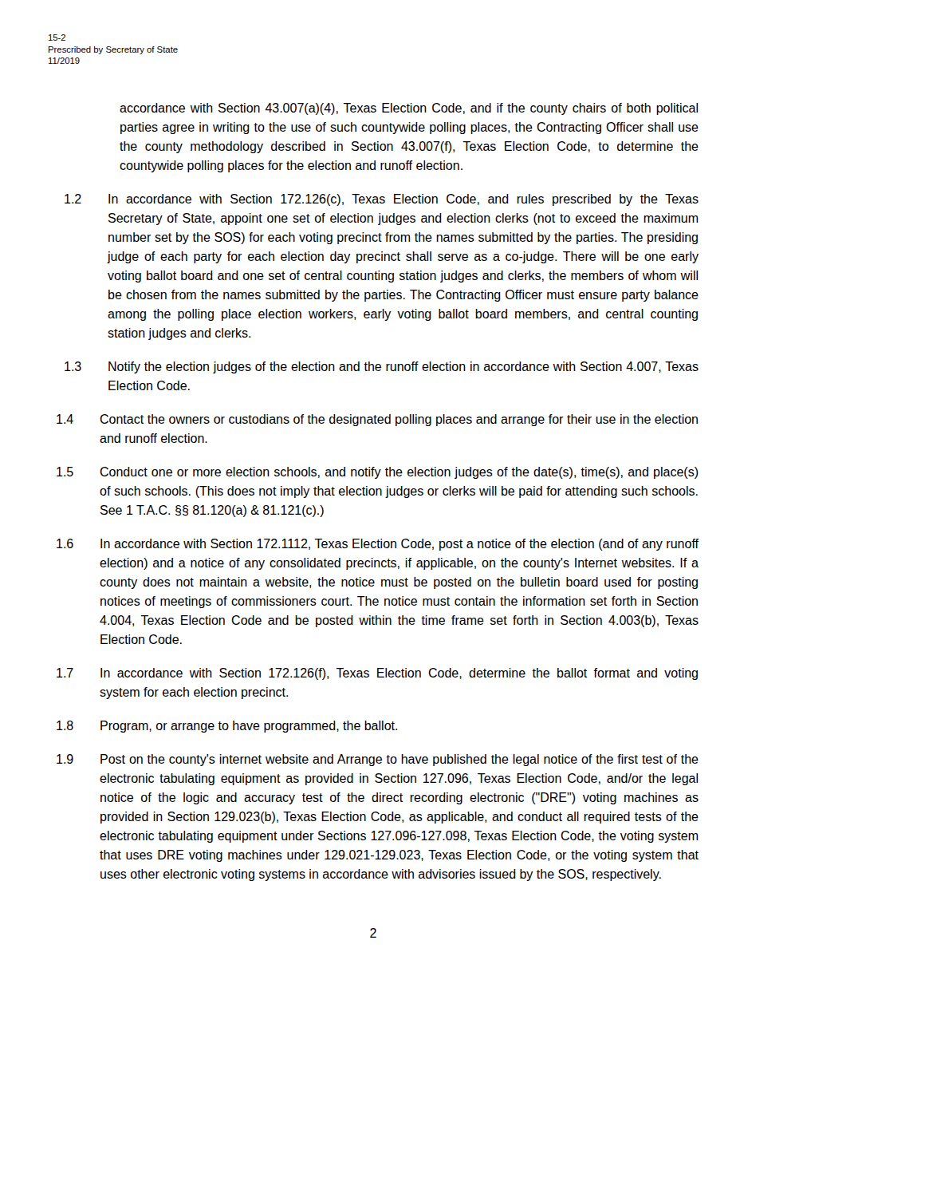15-2
Prescribed by Secretary of State
11/2019
accordance with Section 43.007(a)(4), Texas Election Code, and if the county chairs of both political parties agree in writing to the use of such countywide polling places, the Contracting Officer shall use the county methodology described in Section 43.007(f), Texas Election Code, to determine the countywide polling places for the election and runoff election.
1.2
In accordance with Section 172.126(c), Texas Election Code, and rules prescribed by the Texas Secretary of State, appoint one set of election judges and election clerks (not to exceed the maximum number set by the SOS) for each voting precinct from the names submitted by the parties. The presiding judge of each party for each election day precinct shall serve as a co-judge. There will be one early voting ballot board and one set of central counting station judges and clerks, the members of whom will be chosen from the names submitted by the parties. The Contracting Officer must ensure party balance among the polling place election workers, early voting ballot board members, and central counting station judges and clerks.
1.3
Notify the election judges of the election and the runoff election in accordance with Section 4.007, Texas Election Code.
1.4
Contact the owners or custodians of the designated polling places and arrange for their use in the election and runoff election.
1.5
Conduct one or more election schools, and notify the election judges of the date(s), time(s), and place(s) of such schools. (This does not imply that election judges or clerks will be paid for attending such schools. See 1 T.A.C. §§ 81.120(a) & 81.121(c).)
1.6
In accordance with Section 172.1112, Texas Election Code, post a notice of the election (and of any runoff election) and a notice of any consolidated precincts, if applicable, on the county's Internet websites. If a county does not maintain a website, the notice must be posted on the bulletin board used for posting notices of meetings of commissioners court. The notice must contain the information set forth in Section 4.004, Texas Election Code and be posted within the time frame set forth in Section 4.003(b), Texas Election Code.
1.7
In accordance with Section 172.126(f), Texas Election Code, determine the ballot format and voting system for each election precinct.
1.8
Program, or arrange to have programmed, the ballot.
1.9
Post on the county's internet website and Arrange to have published the legal notice of the first test of the electronic tabulating equipment as provided in Section 127.096, Texas Election Code, and/or the legal notice of the logic and accuracy test of the direct recording electronic ("DRE") voting machines as provided in Section 129.023(b), Texas Election Code, as applicable, and conduct all required tests of the electronic tabulating equipment under Sections 127.096-127.098, Texas Election Code, the voting system that uses DRE voting machines under 129.021-129.023, Texas Election Code, or the voting system that uses other electronic voting systems in accordance with advisories issued by the SOS, respectively.
2